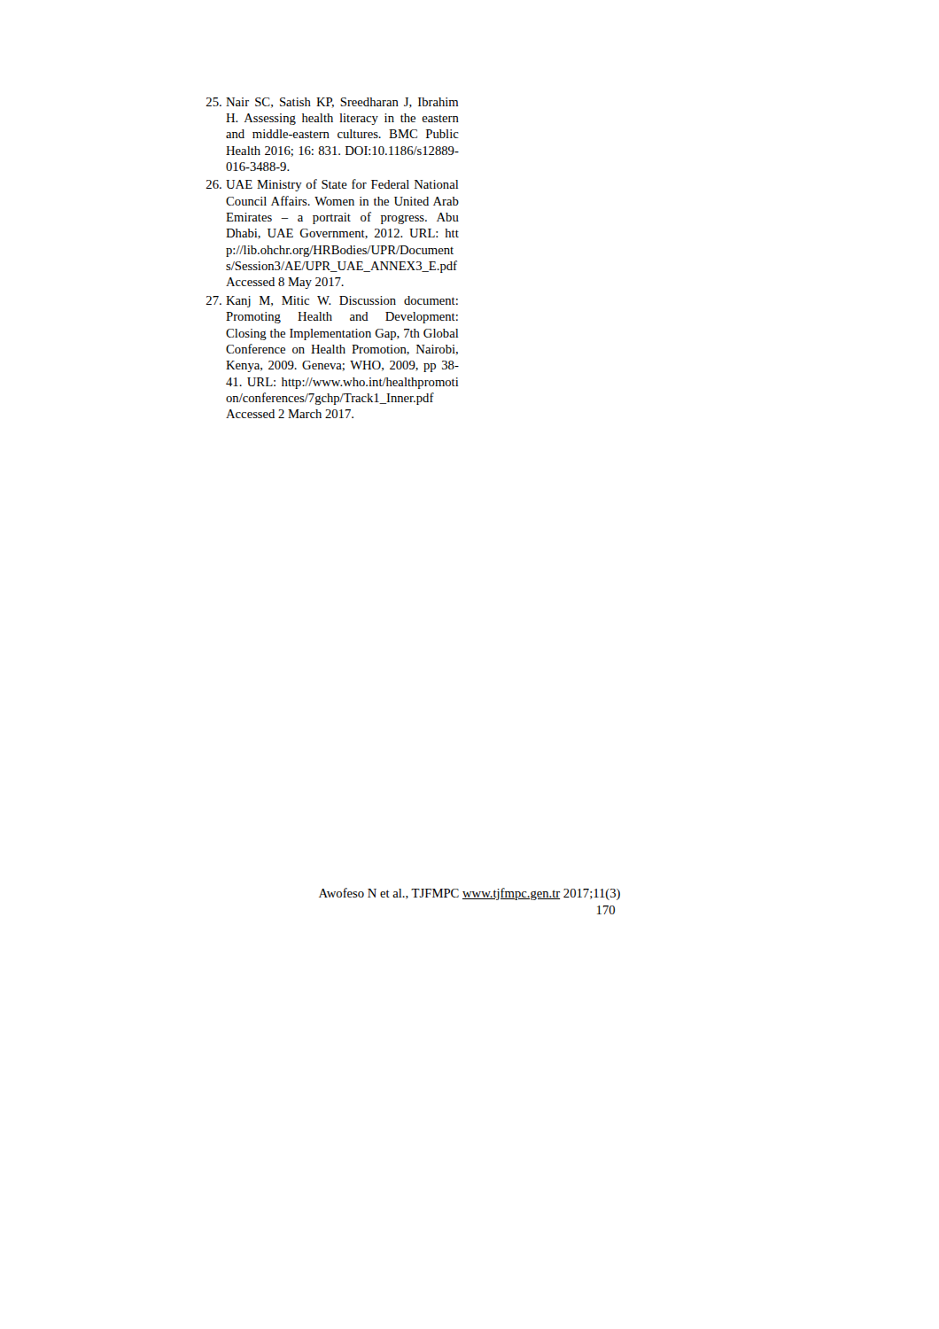25. Nair SC, Satish KP, Sreedharan J, Ibrahim H. Assessing health literacy in the eastern and middle-eastern cultures. BMC Public Health 2016; 16: 831. DOI:10.1186/s12889-016-3488-9.
26. UAE Ministry of State for Federal National Council Affairs. Women in the United Arab Emirates – a portrait of progress. Abu Dhabi, UAE Government, 2012. URL: http://lib.ohchr.org/HRBodies/UPR/Documents/Session3/AE/UPR_UAE_ANNEX3_E.pdf Accessed 8 May 2017.
27. Kanj M, Mitic W. Discussion document: Promoting Health and Development: Closing the Implementation Gap, 7th Global Conference on Health Promotion, Nairobi, Kenya, 2009. Geneva; WHO, 2009, pp 38-41. URL: http://www.who.int/healthpromotion/conferences/7gchp/Track1_Inner.pdf Accessed 2 March 2017.
Awofeso N et al., TJFMPC www.tjfmpc.gen.tr 2017;11(3)170